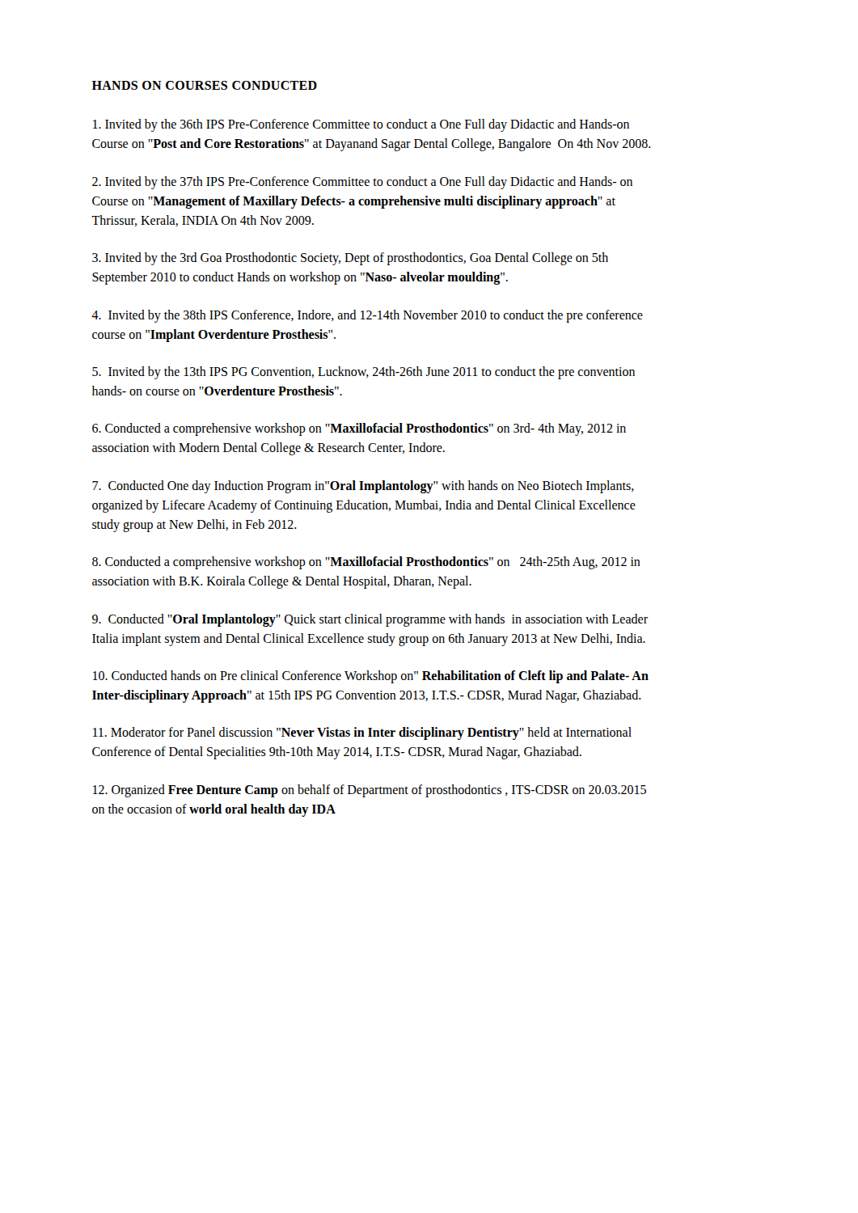HANDS ON COURSES CONDUCTED
1. Invited by the 36th IPS Pre-Conference Committee to conduct a One Full day Didactic and Hands-on Course on "Post and Core Restorations" at Dayanand Sagar Dental College, Bangalore On 4th Nov 2008.
2. Invited by the 37th IPS Pre-Conference Committee to conduct a One Full day Didactic and Hands- on Course on "Management of Maxillary Defects- a comprehensive multi disciplinary approach" at Thrissur, Kerala, INDIA On 4th Nov 2009.
3. Invited by the 3rd Goa Prosthodontic Society, Dept of prosthodontics, Goa Dental College on 5th September 2010 to conduct Hands on workshop on "Naso- alveolar moulding".
4. Invited by the 38th IPS Conference, Indore, and 12-14th November 2010 to conduct the pre conference course on "Implant Overdenture Prosthesis".
5. Invited by the 13th IPS PG Convention, Lucknow, 24th-26th June 2011 to conduct the pre convention hands- on course on "Overdenture Prosthesis".
6. Conducted a comprehensive workshop on "Maxillofacial Prosthodontics" on 3rd- 4th May, 2012 in association with Modern Dental College & Research Center, Indore.
7. Conducted One day Induction Program in"Oral Implantology" with hands on Neo Biotech Implants, organized by Lifecare Academy of Continuing Education, Mumbai, India and Dental Clinical Excellence study group at New Delhi, in Feb 2012.
8. Conducted a comprehensive workshop on "Maxillofacial Prosthodontics" on 24th-25th Aug, 2012 in association with B.K. Koirala College & Dental Hospital, Dharan, Nepal.
9. Conducted "Oral Implantology" Quick start clinical programme with hands in association with Leader Italia implant system and Dental Clinical Excellence study group on 6th January 2013 at New Delhi, India.
10. Conducted hands on Pre clinical Conference Workshop on" Rehabilitation of Cleft lip and Palate- An Inter-disciplinary Approach" at 15th IPS PG Convention 2013, I.T.S.- CDSR, Murad Nagar, Ghaziabad.
11. Moderator for Panel discussion "Never Vistas in Inter disciplinary Dentistry" held at International Conference of Dental Specialities 9th-10th May 2014, I.T.S- CDSR, Murad Nagar, Ghaziabad.
12. Organized Free Denture Camp on behalf of Department of prosthodontics , ITS-CDSR on 20.03.2015 on the occasion of world oral health day IDA